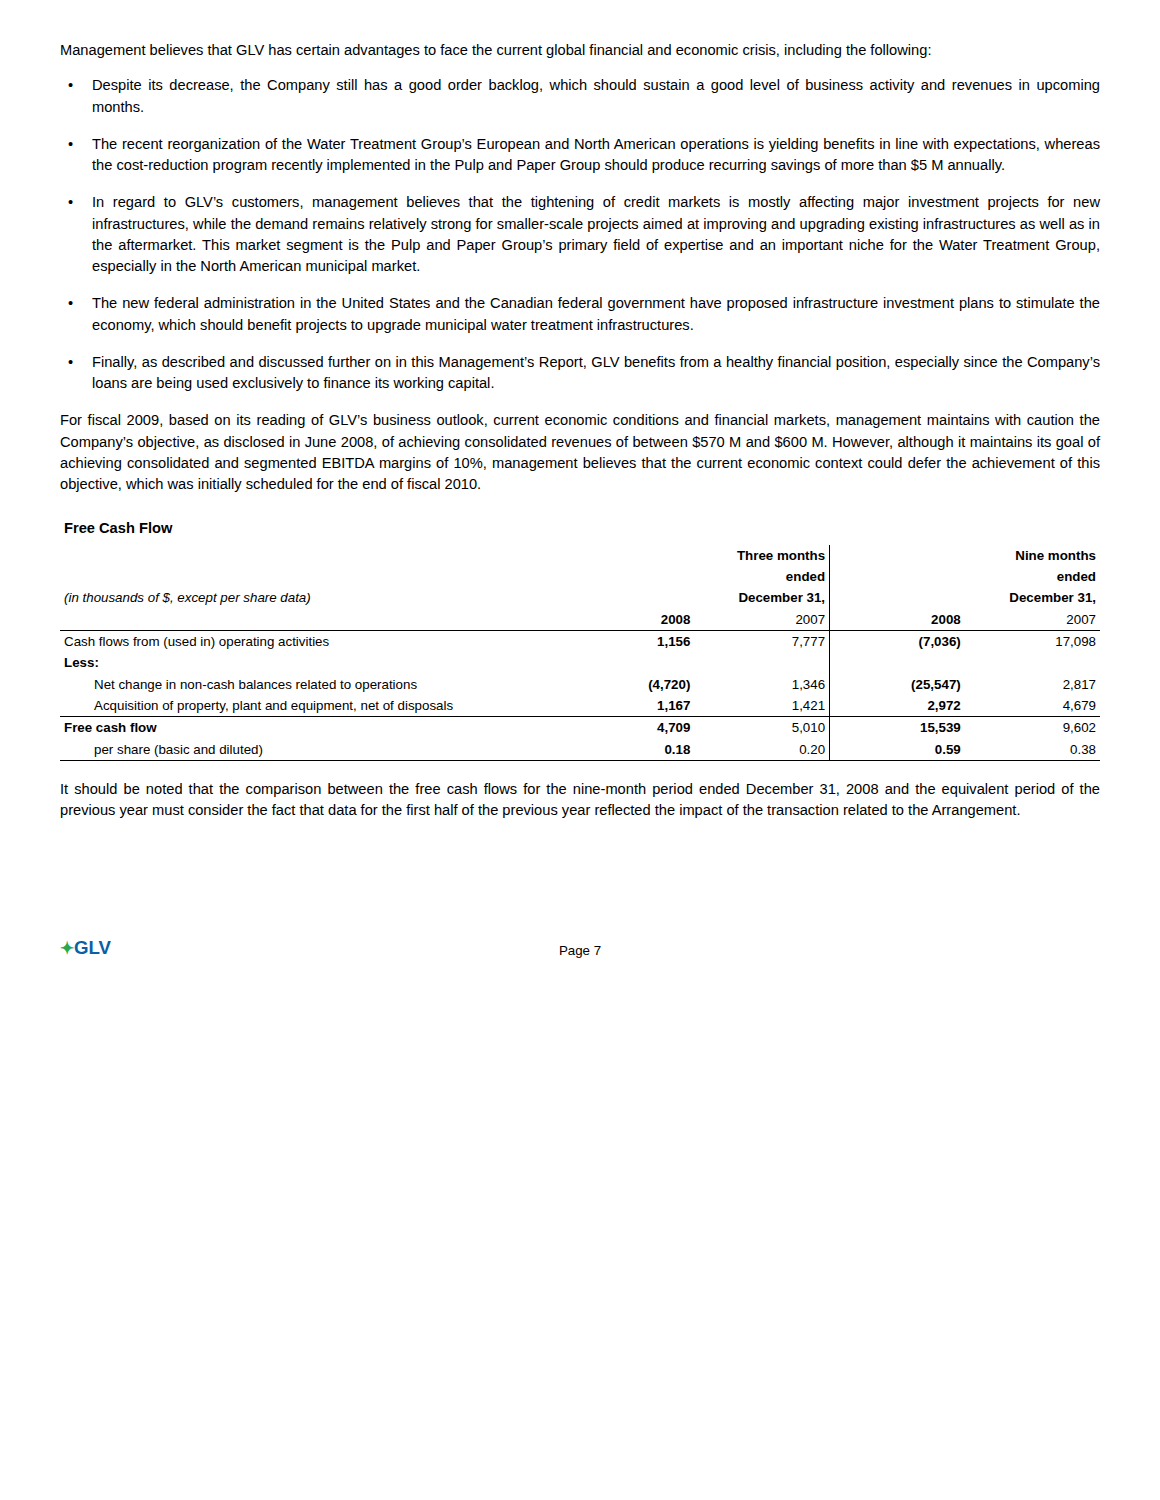Management believes that GLV has certain advantages to face the current global financial and economic crisis, including the following:
Despite its decrease, the Company still has a good order backlog, which should sustain a good level of business activity and revenues in upcoming months.
The recent reorganization of the Water Treatment Group’s European and North American operations is yielding benefits in line with expectations, whereas the cost-reduction program recently implemented in the Pulp and Paper Group should produce recurring savings of more than $5 M annually.
In regard to GLV’s customers, management believes that the tightening of credit markets is mostly affecting major investment projects for new infrastructures, while the demand remains relatively strong for smaller-scale projects aimed at improving and upgrading existing infrastructures as well as in the aftermarket. This market segment is the Pulp and Paper Group’s primary field of expertise and an important niche for the Water Treatment Group, especially in the North American municipal market.
The new federal administration in the United States and the Canadian federal government have proposed infrastructure investment plans to stimulate the economy, which should benefit projects to upgrade municipal water treatment infrastructures.
Finally, as described and discussed further on in this Management’s Report, GLV benefits from a healthy financial position, especially since the Company’s loans are being used exclusively to finance its working capital.
For fiscal 2009, based on its reading of GLV’s business outlook, current economic conditions and financial markets, management maintains with caution the Company’s objective, as disclosed in June 2008, of achieving consolidated revenues of between $570 M and $600 M. However, although it maintains its goal of achieving consolidated and segmented EBITDA margins of 10%, management believes that the current economic context could defer the achievement of this objective, which was initially scheduled for the end of fiscal 2010.
Free Cash Flow
| | Three months | Nine months |
| | ended | ended |
| (in thousands of $, except per share data) | December 31, | December 31, |
| | 2008 | 2007 | 2008 | 2007 |
| Cash flows from (used in) operating activities | 1,156 | 7,777 | (7,036) | 17,098 |
| Less: | | | | |
| Net change in non-cash balances related to operations | (4,720) | 1,346 | (25,547) | 2,817 |
| Acquisition of property, plant and equipment, net of disposals | 1,167 | 1,421 | 2,972 | 4,679 |
| Free cash flow | 4,709 | 5,010 | 15,539 | 9,602 |
| per share (basic and diluted) | 0.18 | 0.20 | 0.59 | 0.38 |
It should be noted that the comparison between the free cash flows for the nine-month period ended December 31, 2008 and the equivalent period of the previous year must consider the fact that data for the first half of the previous year reflected the impact of the transaction related to the Arrangement.
✦GLV
Page 7